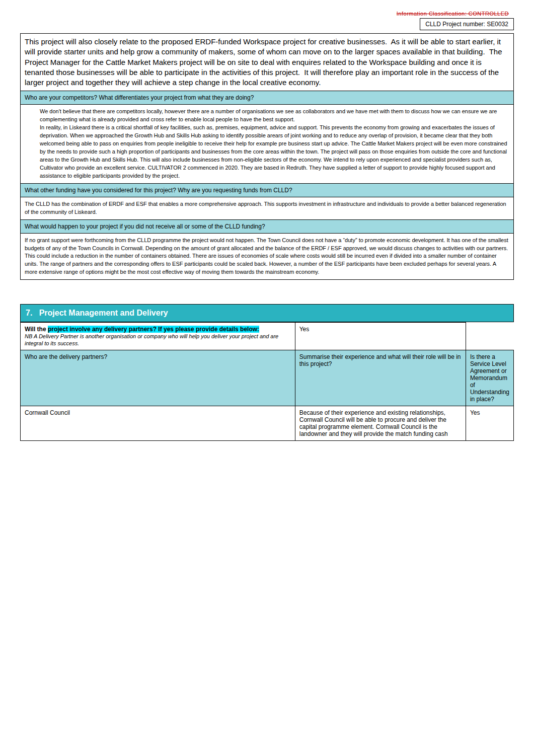Information Classification: CONTROLLED
CLLD Project number: SE0032
| This project will also closely relate to the proposed ERDF-funded Workspace project for creative businesses. As it will be able to start earlier, it will provide starter units and help grow a community of makers, some of whom can move on to the larger spaces available in that building. The Project Manager for the Cattle Market Makers project will be on site to deal with enquires related to the Workspace building and once it is tenanted those businesses will be able to participate in the activities of this project. It will therefore play an important role in the success of the larger project and together they will achieve a step change in the local creative economy. |
| Who are your competitors? What differentiates your project from what they are doing? |
| We don't believe that there are competitors locally, however there are a number of organisations we see as collaborators and we have met with them to discuss how we can ensure we are complementing what is already provided and cross refer to enable local people to have the best support. In reality, in Liskeard there is a critical shortfall of key facilities, such as, premises, equipment, advice and support. This prevents the economy from growing and exacerbates the issues of deprivation. When we approached the Growth Hub and Skills Hub asking to identify possible arears of joint working and to reduce any overlap of provision, it became clear that they both welcomed being able to pass on enquiries from people ineligible to receive their help for example pre business start up advice. The Cattle Market Makers project will be even more constrained by the needs to provide such a high proportion of participants and businesses from the core areas within the town. The project will pass on those enquiries from outside the core and functional areas to the Growth Hub and Skills Hub. This will also include businesses from non-eligible sectors of the economy. We intend to rely upon experienced and specialist providers such as, Cultivator who provide an excellent service. CULTIVATOR 2 commenced in 2020. They are based in Redruth. They have supplied a letter of support to provide highly focused support and assistance to eligible participants provided by the project. |
| What other funding have you considered for this project? Why are you requesting funds from CLLD? |
| The CLLD has the combination of ERDF and ESF that enables a more comprehensive approach. This supports investment in infrastructure and individuals to provide a better balanced regeneration of the community of Liskeard. |
| What would happen to your project if you did not receive all or some of the CLLD funding? |
| If no grant support were forthcoming from the CLLD programme the project would not happen. The Town Council does not have a “duty” to promote economic development. It has one of the smallest budgets of any of the Town Councils in Cornwall. Depending on the amount of grant allocated and the balance of the ERDF / ESF approved, we would discuss changes to activities with our partners. This could include a reduction in the number of containers obtained. There are issues of economies of scale where costs would still be incurred even if divided into a smaller number of container units. The range of partners and the corresponding offers to ESF participants could be scaled back. However, a number of the ESF participants have been excluded perhaps for several years. A more extensive range of options might be the most cost effective way of moving them towards the mainstream economy. |
7. Project Management and Delivery
| Will the project involve any delivery partners? If yes please provide details below: NB A Delivery Partner is another organisation or company who will help you deliver your project and are integral to its success. | Yes |
| Who are the delivery partners? | Summarise their experience and what will their role will be in this project? | Is there a Service Level Agreement or Memorandum of Understanding in place? |
| Cornwall Council | Because of their experience and existing relationships, Cornwall Council will be able to procure and deliver the capital programme element. Cornwall Council is the landowner and they will provide the match funding cash | Yes |